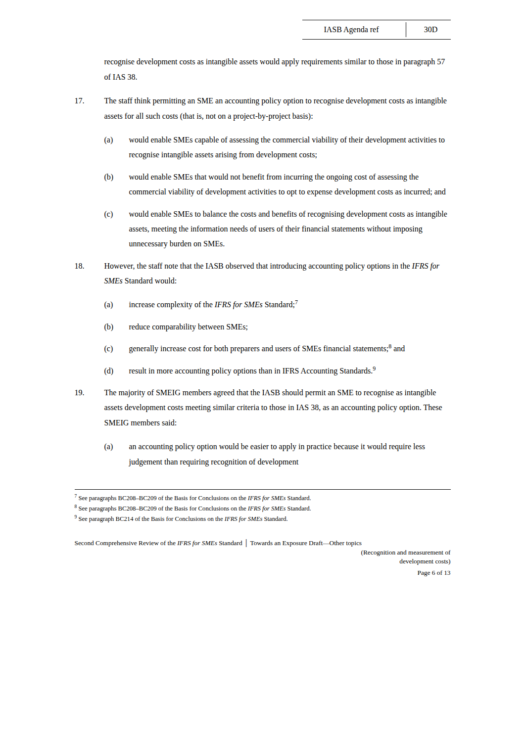IASB Agenda ref
30D
recognise development costs as intangible assets would apply requirements similar to those in paragraph 57 of IAS 38.
17.
The staff think permitting an SME an accounting policy option to recognise development costs as intangible assets for all such costs (that is, not on a project-by-project basis):
(a)
would enable SMEs capable of assessing the commercial viability of their development activities to recognise intangible assets arising from development costs;
(b)
would enable SMEs that would not benefit from incurring the ongoing cost of assessing the commercial viability of development activities to opt to expense development costs as incurred; and
(c)
would enable SMEs to balance the costs and benefits of recognising development costs as intangible assets, meeting the information needs of users of their financial statements without imposing unnecessary burden on SMEs.
18.
However, the staff note that the IASB observed that introducing accounting policy options in the IFRS for SMEs Standard would:
(a)
increase complexity of the IFRS for SMEs Standard;7
(b)
reduce comparability between SMEs;
(c)
generally increase cost for both preparers and users of SMEs financial statements;8 and
(d)
result in more accounting policy options than in IFRS Accounting Standards.9
19.
The majority of SMEIG members agreed that the IASB should permit an SME to recognise as intangible assets development costs meeting similar criteria to those in IAS 38, as an accounting policy option. These SMEIG members said:
(a)
an accounting policy option would be easier to apply in practice because it would require less judgement than requiring recognition of development
7 See paragraphs BC208–BC209 of the Basis for Conclusions on the IFRS for SMEs Standard.
8 See paragraphs BC208–BC209 of the Basis for Conclusions on the IFRS for SMEs Standard.
9 See paragraph BC214 of the Basis for Conclusions on the IFRS for SMEs Standard.
Second Comprehensive Review of the IFRS for SMEs Standard │ Towards an Exposure Draft—Other topics
(Recognition and measurement of
development costs)
Page 6 of 13